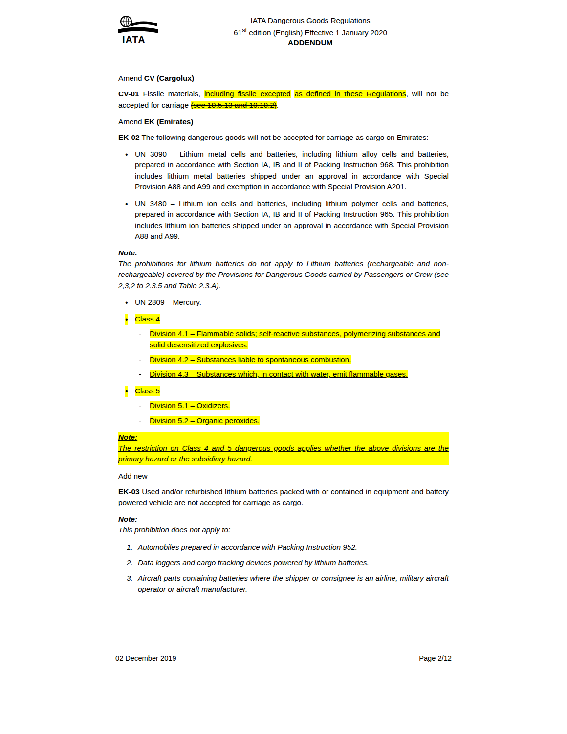IATA
IATA Dangerous Goods Regulations
61st edition (English) Effective 1 January 2020
ADDENDUM
Amend CV (Cargolux)
CV-01 Fissile materials, including fissile excepted as defined in these Regulations, will not be accepted for carriage (see 10.5.13 and 10.10.2).
Amend EK (Emirates)
EK-02 The following dangerous goods will not be accepted for carriage as cargo on Emirates:
UN 3090 – Lithium metal cells and batteries, including lithium alloy cells and batteries, prepared in accordance with Section IA, IB and II of Packing Instruction 968. This prohibition includes lithium metal batteries shipped under an approval in accordance with Special Provision A88 and A99 and exemption in accordance with Special Provision A201.
UN 3480 – Lithium ion cells and batteries, including lithium polymer cells and batteries, prepared in accordance with Section IA, IB and II of Packing Instruction 965. This prohibition includes lithium ion batteries shipped under an approval in accordance with Special Provision A88 and A99.
Note:
The prohibitions for lithium batteries do not apply to Lithium batteries (rechargeable and non-rechargeable) covered by the Provisions for Dangerous Goods carried by Passengers or Crew (see 2,3,2 to 2.3.5 and Table 2.3.A).
UN 2809 – Mercury.
Class 4
Division 4.1 – Flammable solids; self-reactive substances, polymerizing substances and solid desensitized explosives.
Division 4.2 – Substances liable to spontaneous combustion.
Division 4.3 – Substances which, in contact with water, emit flammable gases.
Class 5
Division 5.1 – Oxidizers.
Division 5.2 – Organic peroxides.
Note:
The restriction on Class 4 and 5 dangerous goods applies whether the above divisions are the primary hazard or the subsidiary hazard.
Add new
EK-03 Used and/or refurbished lithium batteries packed with or contained in equipment and battery powered vehicle are not accepted for carriage as cargo.
Note:
This prohibition does not apply to:
Automobiles prepared in accordance with Packing Instruction 952.
Data loggers and cargo tracking devices powered by lithium batteries.
Aircraft parts containing batteries where the shipper or consignee is an airline, military aircraft operator or aircraft manufacturer.
02 December 2019
Page 2/12